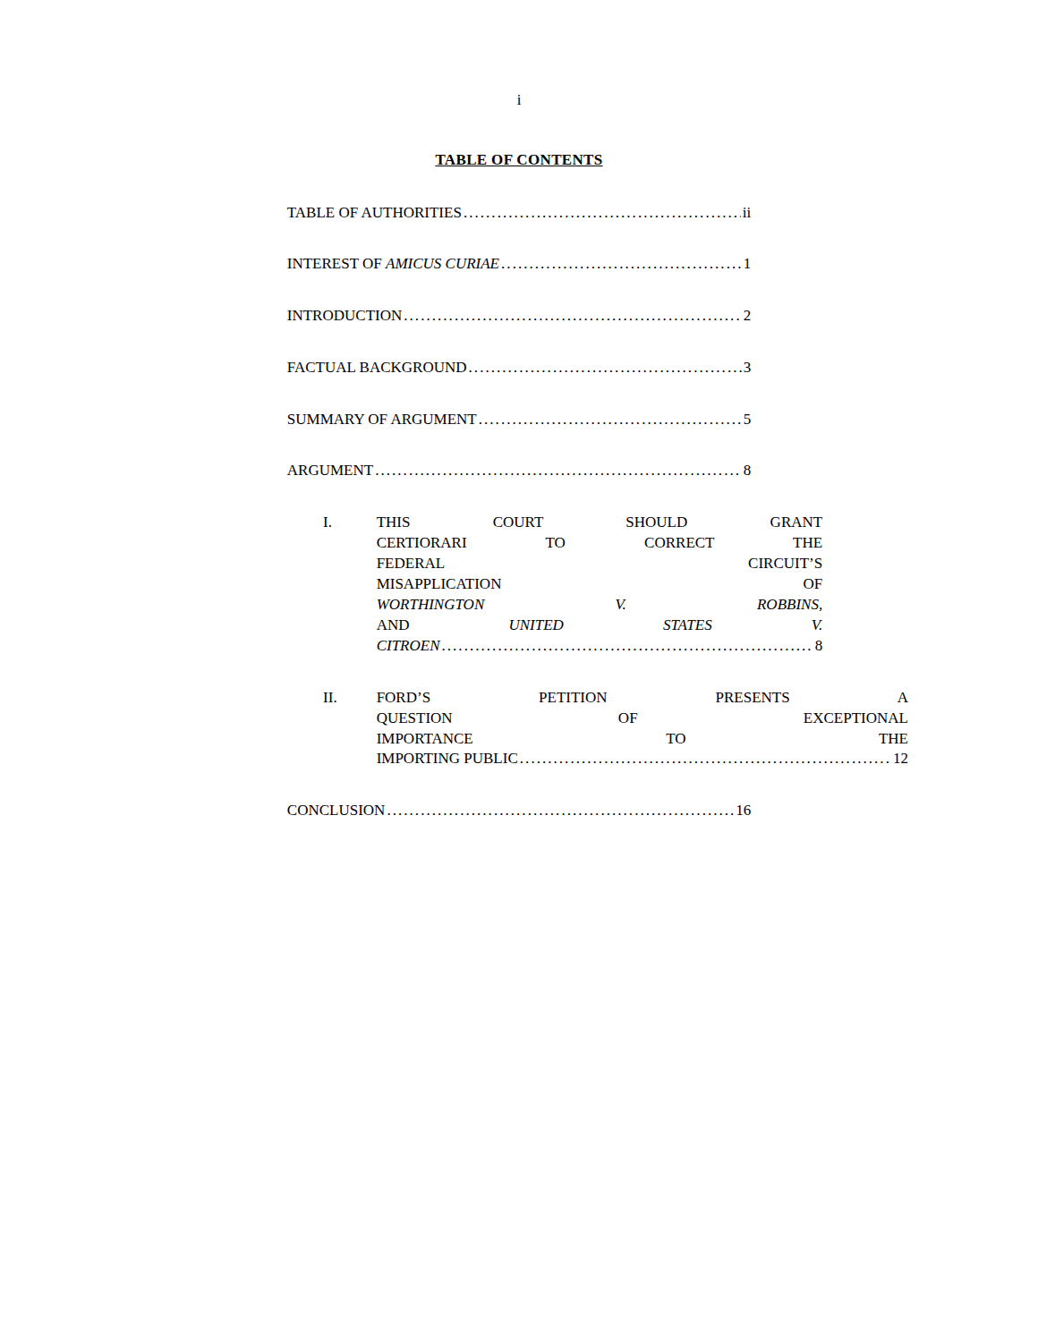i
TABLE OF CONTENTS
TABLE OF AUTHORITIES .................................................................. ii
INTEREST OF AMICUS CURIAE .................................................................. 1
INTRODUCTION .................................................................. 2
FACTUAL BACKGROUND .................................................................. 3
SUMMARY OF ARGUMENT .................................................................. 5
ARGUMENT .................................................................. 8
I.
THIS COURT SHOULD GRANT CERTIORARI TO CORRECT THE FEDERAL CIRCUIT’S MISAPPLICATION OF WORTHINGTON V. ROBBINS, AND UNITED STATES V.
CITROEN .................................................................. 8
II.
FORD’S PETITION PRESENTS A QUESTION OF EXCEPTIONAL IMPORTANCE TO THE
IMPORTING PUBLIC .................................................................. 12
CONCLUSION .................................................................. 16